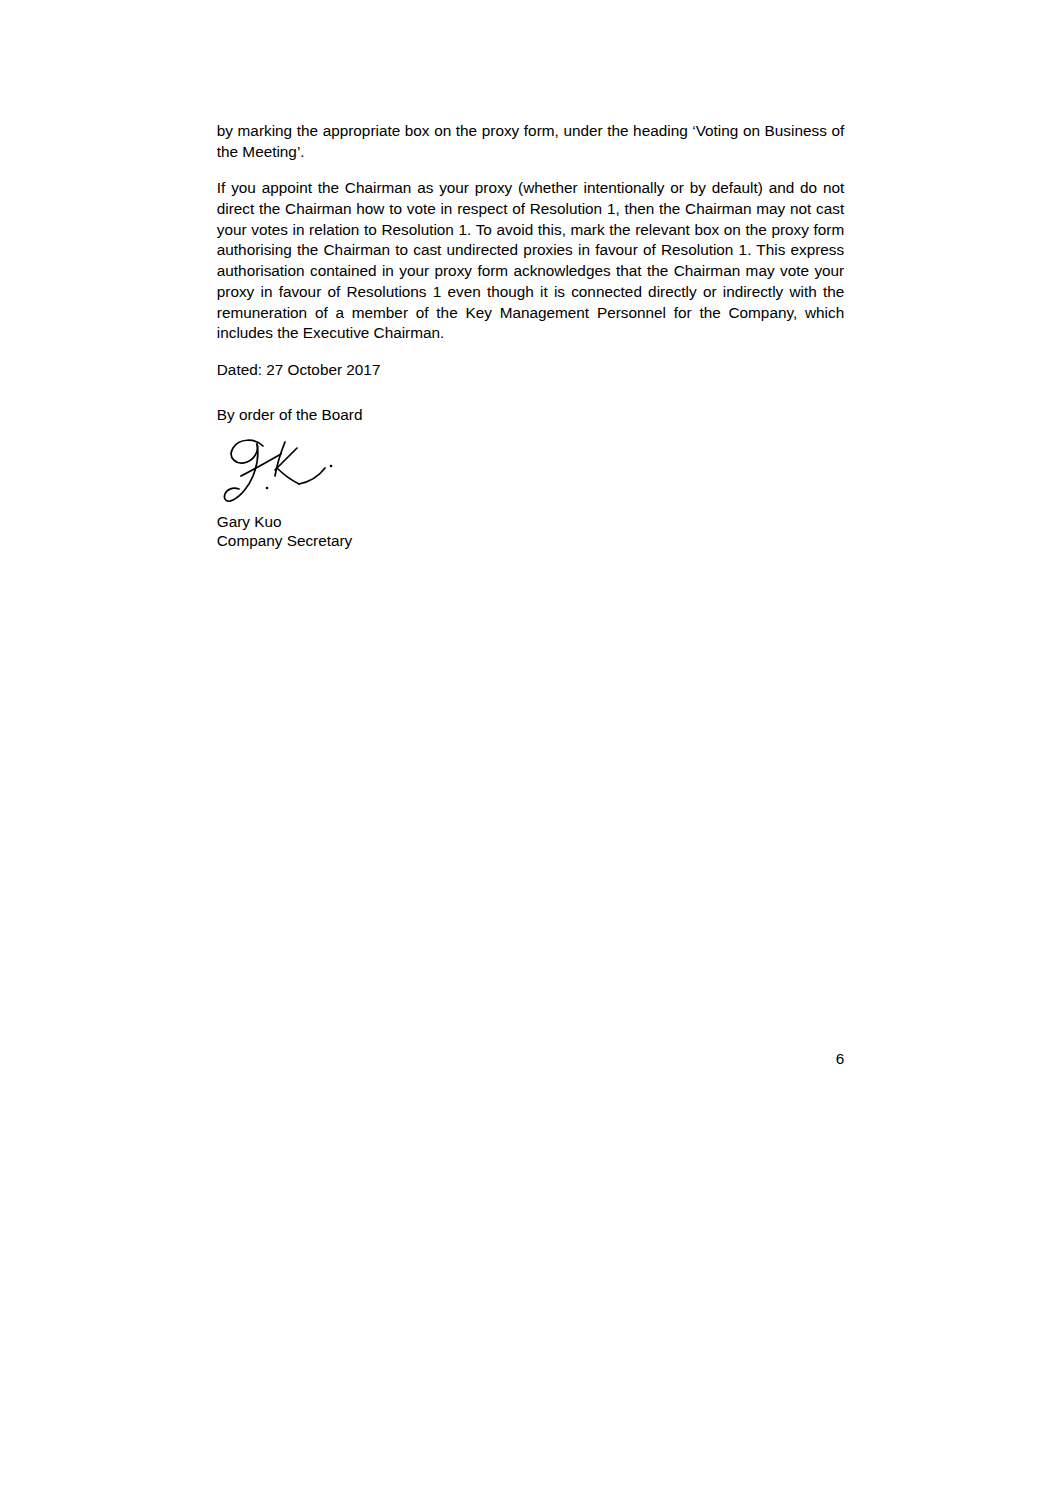by marking the appropriate box on the proxy form, under the heading ‘Voting on Business of the Meeting’.
If you appoint the Chairman as your proxy (whether intentionally or by default) and do not direct the Chairman how to vote in respect of Resolution 1, then the Chairman may not cast your votes in relation to Resolution 1. To avoid this, mark the relevant box on the proxy form authorising the Chairman to cast undirected proxies in favour of Resolution 1. This express authorisation contained in your proxy form acknowledges that the Chairman may vote your proxy in favour of Resolutions 1 even though it is connected directly or indirectly with the remuneration of a member of the Key Management Personnel for the Company, which includes the Executive Chairman.
Dated: 27 October 2017
By order of the Board
Gary Kuo
Company Secretary
6